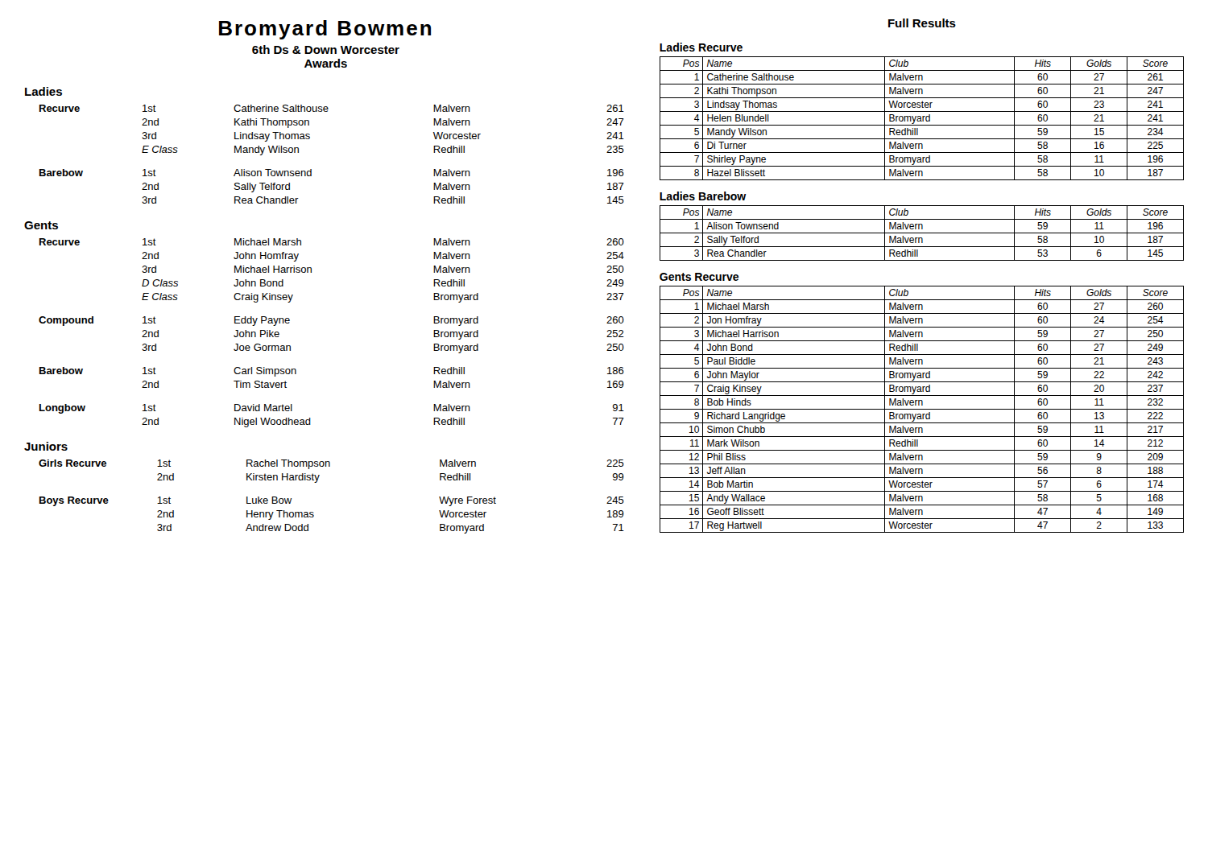Bromyard Bowmen
6th Ds & Down Worcester
Awards
Ladies
| Recurve | 1st | Catherine Salthouse | Malvern | 261 |
| | 2nd | Kathi Thompson | Malvern | 247 |
| | 3rd | Lindsay Thomas | Worcester | 241 |
| | E Class | Mandy Wilson | Redhill | 235 |
| Barebow | 1st | Alison Townsend | Malvern | 196 |
| | 2nd | Sally Telford | Malvern | 187 |
| | 3rd | Rea Chandler | Redhill | 145 |
Gents
| Recurve | 1st | Michael Marsh | Malvern | 260 |
| | 2nd | John Homfray | Malvern | 254 |
| | 3rd | Michael Harrison | Malvern | 250 |
| | D Class | John Bond | Redhill | 249 |
| | E Class | Craig Kinsey | Bromyard | 237 |
| Compound | 1st | Eddy Payne | Bromyard | 260 |
| | 2nd | John Pike | Bromyard | 252 |
| | 3rd | Joe Gorman | Bromyard | 250 |
| Barebow | 1st | Carl Simpson | Redhill | 186 |
| | 2nd | Tim Stavert | Malvern | 169 |
| Longbow | 1st | David Martel | Malvern | 91 |
| | 2nd | Nigel Woodhead | Redhill | 77 |
Juniors
| Girls Recurve | 1st | Rachel Thompson | Malvern | 225 |
| | 2nd | Kirsten Hardisty | Redhill | 99 |
| Boys Recurve | 1st | Luke Bow | Wyre Forest | 245 |
| | 2nd | Henry Thomas | Worcester | 189 |
| | 3rd | Andrew Dodd | Bromyard | 71 |
Full Results
Ladies Recurve
| Pos | Name | Club | Hits | Golds | Score |
| --- | --- | --- | --- | --- | --- |
| 1 | Catherine Salthouse | Malvern | 60 | 27 | 261 |
| 2 | Kathi Thompson | Malvern | 60 | 21 | 247 |
| 3 | Lindsay Thomas | Worcester | 60 | 23 | 241 |
| 4 | Helen Blundell | Bromyard | 60 | 21 | 241 |
| 5 | Mandy Wilson | Redhill | 59 | 15 | 234 |
| 6 | Di Turner | Malvern | 58 | 16 | 225 |
| 7 | Shirley Payne | Bromyard | 58 | 11 | 196 |
| 8 | Hazel Blissett | Malvern | 58 | 10 | 187 |
Ladies Barebow
| Pos | Name | Club | Hits | Golds | Score |
| --- | --- | --- | --- | --- | --- |
| 1 | Alison Townsend | Malvern | 59 | 11 | 196 |
| 2 | Sally Telford | Malvern | 58 | 10 | 187 |
| 3 | Rea Chandler | Redhill | 53 | 6 | 145 |
Gents Recurve
| Pos | Name | Club | Hits | Golds | Score |
| --- | --- | --- | --- | --- | --- |
| 1 | Michael Marsh | Malvern | 60 | 27 | 260 |
| 2 | Jon Homfray | Malvern | 60 | 24 | 254 |
| 3 | Michael Harrison | Malvern | 59 | 27 | 250 |
| 4 | John Bond | Redhill | 60 | 27 | 249 |
| 5 | Paul Biddle | Malvern | 60 | 21 | 243 |
| 6 | John Maylor | Bromyard | 59 | 22 | 242 |
| 7 | Craig Kinsey | Bromyard | 60 | 20 | 237 |
| 8 | Bob Hinds | Malvern | 60 | 11 | 232 |
| 9 | Richard Langridge | Bromyard | 60 | 13 | 222 |
| 10 | Simon Chubb | Malvern | 59 | 11 | 217 |
| 11 | Mark Wilson | Redhill | 60 | 14 | 212 |
| 12 | Phil Bliss | Malvern | 59 | 9 | 209 |
| 13 | Jeff Allan | Malvern | 56 | 8 | 188 |
| 14 | Bob Martin | Worcester | 57 | 6 | 174 |
| 15 | Andy Wallace | Malvern | 58 | 5 | 168 |
| 16 | Geoff Blissett | Malvern | 47 | 4 | 149 |
| 17 | Reg Hartwell | Worcester | 47 | 2 | 133 |